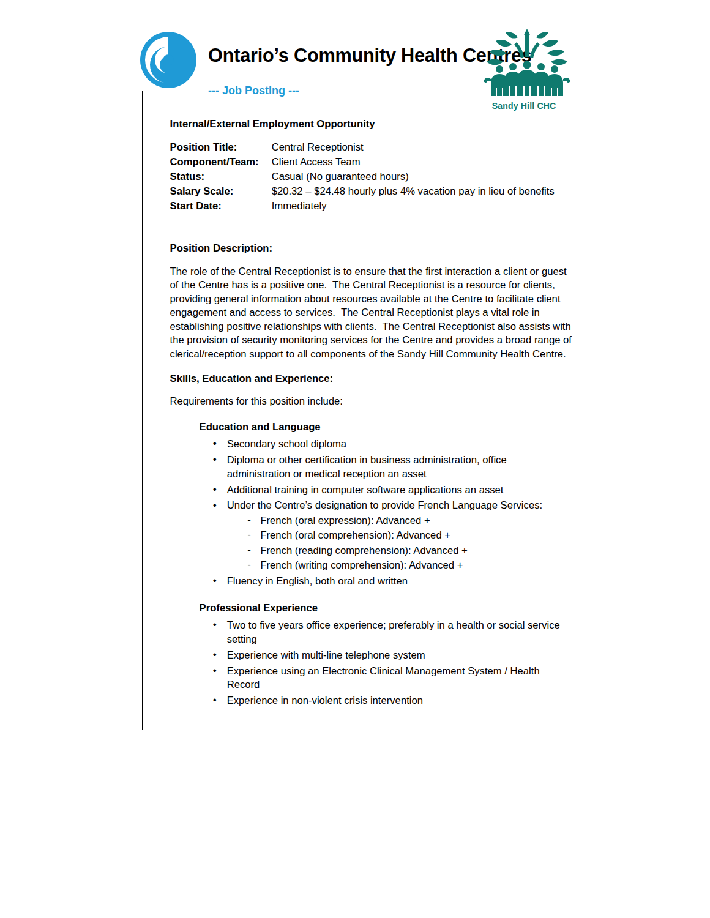Sandy Hill CHC
Ontario’s Community Health Centres
--- Job Posting ---
Internal/External Employment Opportunity
| Position Title: | Central Receptionist |
| Component/Team: | Client Access Team |
| Status: | Casual (No guaranteed hours) |
| Salary Scale: | $20.32 – $24.48 hourly plus 4% vacation pay in lieu of benefits |
| Start Date: | Immediately |
Position Description:
The role of the Central Receptionist is to ensure that the first interaction a client or guest of the Centre has is a positive one. The Central Receptionist is a resource for clients, providing general information about resources available at the Centre to facilitate client engagement and access to services. The Central Receptionist plays a vital role in establishing positive relationships with clients. The Central Receptionist also assists with the provision of security monitoring services for the Centre and provides a broad range of clerical/reception support to all components of the Sandy Hill Community Health Centre.
Skills, Education and Experience:
Requirements for this position include:
Education and Language
Secondary school diploma
Diploma or other certification in business administration, office administration or medical reception an asset
Additional training in computer software applications an asset
Under the Centre’s designation to provide French Language Services:
French (oral expression): Advanced +
French (oral comprehension): Advanced +
French (reading comprehension): Advanced +
French (writing comprehension): Advanced +
Fluency in English, both oral and written
Professional Experience
Two to five years office experience; preferably in a health or social service setting
Experience with multi-line telephone system
Experience using an Electronic Clinical Management System / Health Record
Experience in non-violent crisis intervention